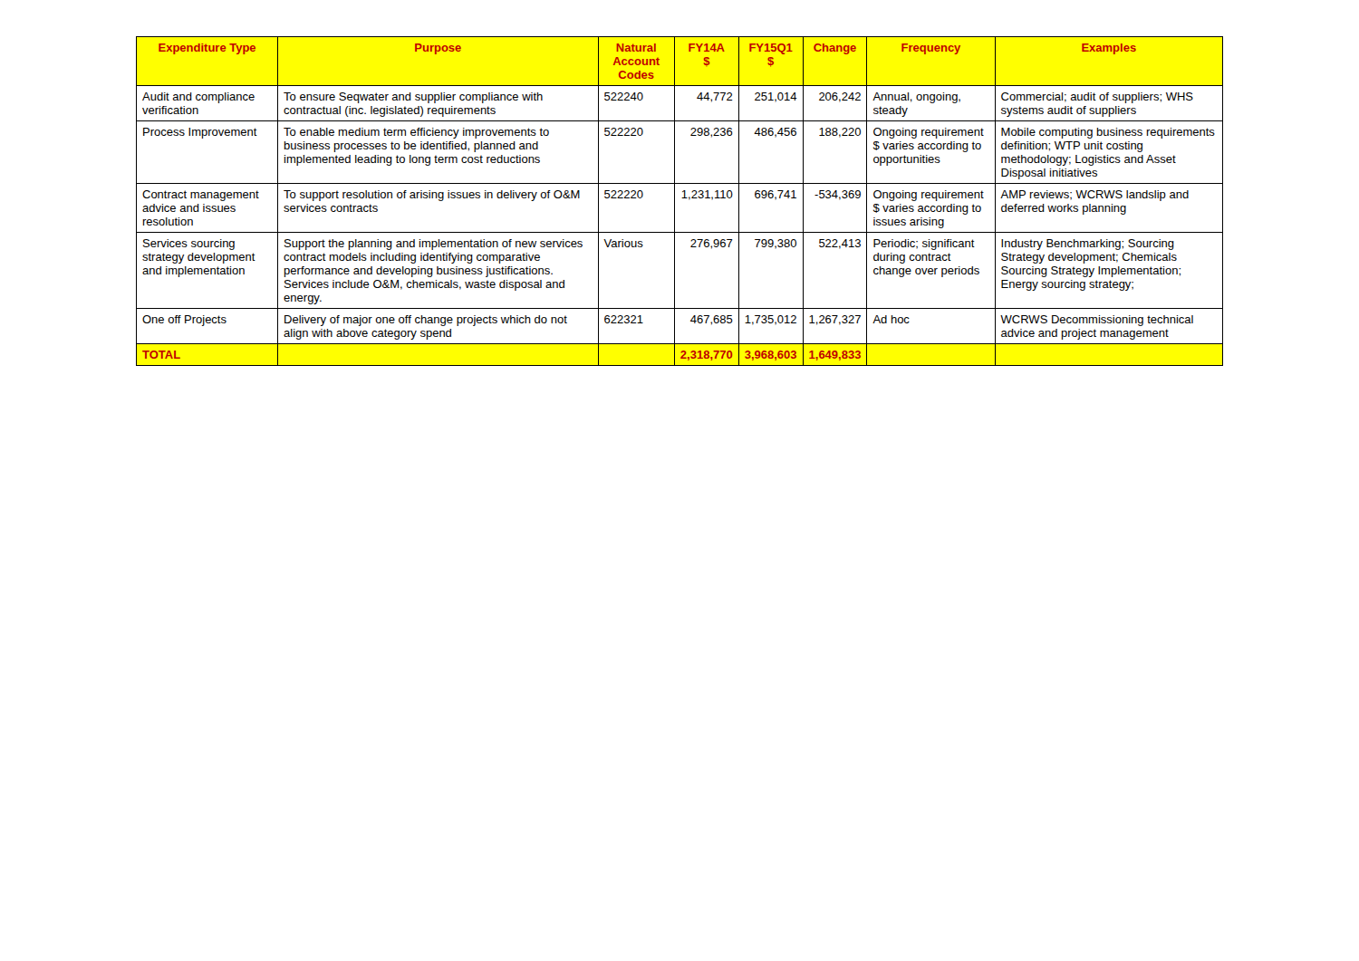| Expenditure Type | Purpose | Natural Account Codes | FY14A $ | FY15Q1 $ | Change | Frequency | Examples |
| --- | --- | --- | --- | --- | --- | --- | --- |
| Audit and compliance verification | To ensure Seqwater and supplier compliance with contractual (inc. legislated) requirements | 522240 | 44,772 | 251,014 | 206,242 | Annual, ongoing, steady | Commercial; audit of suppliers; WHS systems audit of suppliers |
| Process Improvement | To enable medium term efficiency improvements to business processes to be identified, planned and implemented leading to long term cost reductions | 522220 | 298,236 | 486,456 | 188,220 | Ongoing requirement $ varies according to opportunities | Mobile computing business requirements definition; WTP unit costing methodology; Logistics and Asset Disposal initiatives |
| Contract management advice and issues resolution | To support resolution of arising issues in delivery of O&M services contracts | 522220 | 1,231,110 | 696,741 | -534,369 | Ongoing requirement $ varies according to issues arising | AMP reviews; WCRWS landslip and deferred works planning |
| Services sourcing strategy development and implementation | Support the planning and implementation of new services contract models including identifying comparative performance and developing business justifications. Services include O&M, chemicals, waste disposal and energy. | Various | 276,967 | 799,380 | 522,413 | Periodic; significant during contract change over periods | Industry Benchmarking; Sourcing Strategy development; Chemicals Sourcing Strategy Implementation; Energy sourcing strategy; |
| One off Projects | Delivery of major one off change projects which do not align with above category spend | 622321 | 467,685 | 1,735,012 | 1,267,327 | Ad hoc | WCRWS Decommissioning technical advice and project management |
| TOTAL | | | 2,318,770 | 3,968,603 | 1,649,833 | | |